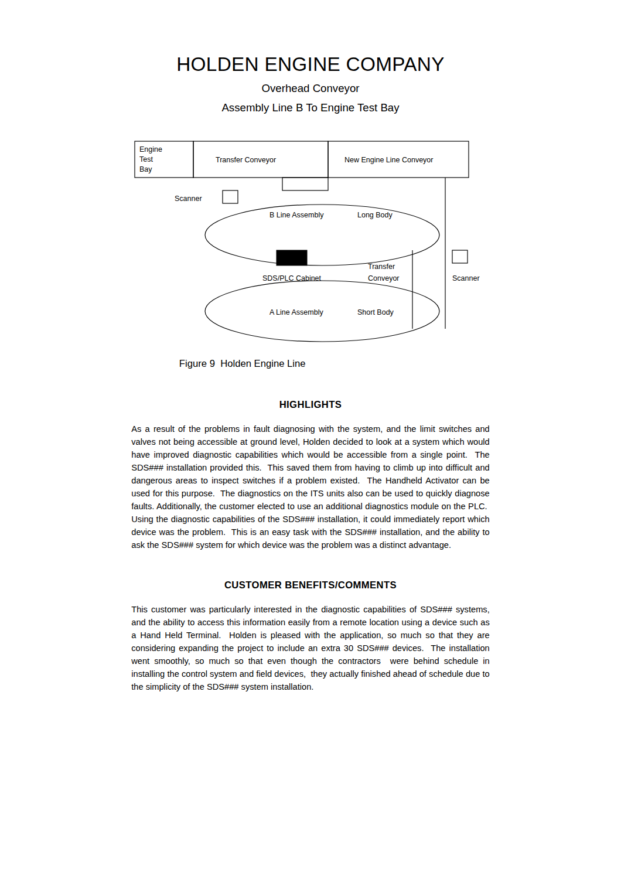HOLDEN ENGINE COMPANY
Overhead Conveyor
Assembly Line B To Engine Test Bay
Engine Test Bay Transfer Conveyor New Engine Line Conveyor Scanner B Line Assembly Long Body SDS/PLC Cabinet Transfer Conveyor Scanner A Line Assembly Short Body
Figure 9 Holden Engine Line
HIGHLIGHTS
As a result of the problems in fault diagnosing with the system, and the limit switches and valves not being accessible at ground level, Holden decided to look at a system which would have improved diagnostic capabilities which would be accessible from a single point. The SDS### installation provided this. This saved them from having to climb up into difficult and dangerous areas to inspect switches if a problem existed. The Handheld Activator can be used for this purpose. The diagnostics on the ITS units also can be used to quickly diagnose faults. Additionally, the customer elected to use an additional diagnostics module on the PLC. Using the diagnostic capabilities of the SDS### installation, it could immediately report which device was the problem. This is an easy task with the SDS### installation, and the ability to ask the SDS### system for which device was the problem was a distinct advantage.
CUSTOMER BENEFITS/COMMENTS
This customer was particularly interested in the diagnostic capabilities of SDS### systems, and the ability to access this information easily from a remote location using a device such as a Hand Held Terminal. Holden is pleased with the application, so much so that they are considering expanding the project to include an extra 30 SDS### devices. The installation went smoothly, so much so that even though the contractors were behind schedule in installing the control system and field devices, they actually finished ahead of schedule due to the simplicity of the SDS### system installation.